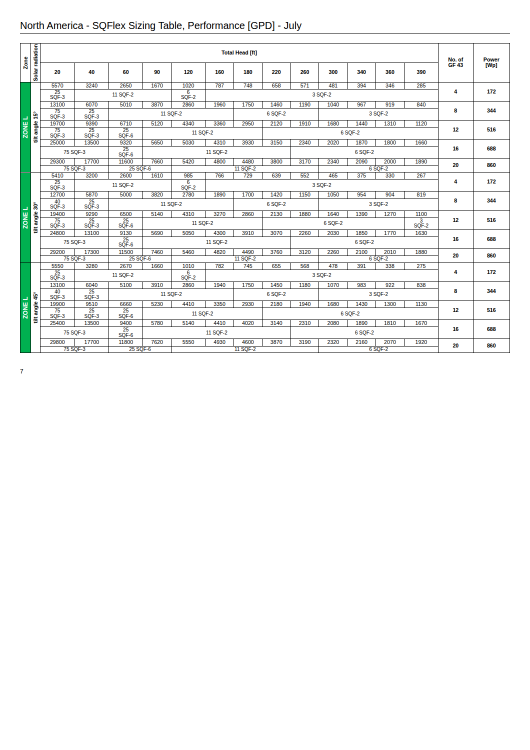North America - SQFlex Sizing Table, Performance [GPD] - July
| Zone | Solar radiation | Total Head [ft] | No. of GF 43 | Power [Wp] |
| --- | --- | --- | --- | --- |
| 20 | 40 | 60 | 90 | 120 | 160 | 180 | 220 | 260 | 300 | 340 | 360 | 390 |
| ZONE L | tilt angle 15° | 5570 | 3240 | 2650 | 1670 | 1020 | 787 | 748 | 658 | 571 | 481 | 394 | 346 | 285 | 4 | 172 |
| 25 SQF-3 | 11 SQF-2 | 6 SQF-2 | 3 SQF-2 |
| 13100 | 6070 | 5010 | 3870 | 2860 | 1960 | 1750 | 1460 | 1190 | 1040 | 967 | 919 | 840 | 8 | 344 |
| 75 SQF-3 | 25 SQF-3 | 11 SQF-2 | 6 SQF-2 | 3 SQF-2 |
| 19700 | 9390 | 6710 | 5120 | 4340 | 3360 | 2950 | 2120 | 1910 | 1680 | 1440 | 1310 | 1120 | 12 | 516 |
| 75 SQF-3 | 25 SQF-3 | 25 SQF-6 | 11 SQF-2 | 6 SQF-2 |
| 25000 | 13500 | 9320 | 5650 | 5030 | 4310 | 3930 | 3150 | 2340 | 2020 | 1870 | 1800 | 1660 | 16 | 688 |
| 75 SQF-3 | 25 SQF-6 | 11 SQF-2 | 6 SQF-2 |
| 29300 | 17700 | 11600 | 7660 | 5420 | 4800 | 4480 | 3800 | 3170 | 2340 | 2090 | 2000 | 1890 | 20 | 860 |
| 75 SQF-3 | 25 SQF-6 | 11 SQF-2 | 6 SQF-2 |
| ZONE L | tilt angle 30° | 5410 | 3200 | 2600 | 1610 | 985 | 766 | 729 | 639 | 552 | 465 | 375 | 330 | 267 | 4 | 172 |
| 25 SQF-3 | 11 SQF-2 | 6 SQF-2 | 3 SQF-2 |
| 12700 | 5870 | 5000 | 3820 | 2780 | 1890 | 1700 | 1420 | 1150 | 1050 | 954 | 904 | 819 | 8 | 344 |
| 40 SQF-3 | 25 SQF-3 | 11 SQF-2 | 6 SQF-2 | 3 SQF-2 |
| 19400 | 9290 | 6500 | 5140 | 4310 | 3270 | 2860 | 2130 | 1880 | 1640 | 1390 | 1270 | 1100 | 12 | 516 |
| 75 SQF-3 | 25 SQF-3 | 25 SQF-6 | 11 SQF-2 | 6 SQF-2 | 3 SQF-2 |
| 24800 | 13100 | 9130 | 5690 | 5050 | 4300 | 3910 | 3070 | 2260 | 2030 | 1850 | 1770 | 1630 | 16 | 688 |
| 75 SQF-3 | 25 SQF-6 | 11 SQF-2 | 6 SQF-2 |
| 29200 | 17300 | 11500 | 7460 | 5460 | 4820 | 4490 | 3760 | 3120 | 2260 | 2100 | 2010 | 1880 | 20 | 860 |
| 75 SQF-3 | 25 SQF-6 | 11 SQF-2 | 6 SQF-2 |
| ZONE L | tilt angle 45° | 5550 | 3280 | 2670 | 1660 | 1010 | 782 | 745 | 655 | 568 | 478 | 391 | 338 | 275 | 4 | 172 |
| 25 SQF-3 | 11 SQF-2 | 6 SQF-2 | 3 SQF-2 |
| 13100 | 6040 | 5100 | 3910 | 2860 | 1940 | 1750 | 1450 | 1180 | 1070 | 983 | 922 | 838 | 8 | 344 |
| 40 SQF-3 | 25 SQF-3 | 11 SQF-2 | 6 SQF-2 | 3 SQF-2 |
| 19900 | 9510 | 6660 | 5230 | 4410 | 3350 | 2930 | 2180 | 1940 | 1680 | 1430 | 1300 | 1130 | 12 | 516 |
| 75 SQF-3 | 25 SQF-3 | 25 SQF-6 | 11 SQF-2 | 6 SQF-2 |
| 25400 | 13500 | 9400 | 5780 | 5140 | 4410 | 4020 | 3140 | 2310 | 2080 | 1890 | 1810 | 1670 | 16 | 688 |
| 75 SQF-3 | 25 SQF-6 | 11 SQF-2 | 6 SQF-2 |
| 29800 | 17700 | 11800 | 7620 | 5550 | 4930 | 4600 | 3870 | 3190 | 2320 | 2160 | 2070 | 1920 | 20 | 860 |
| 75 SQF-3 | 25 SQF-6 | 11 SQF-2 | 6 SQF-2 |
7